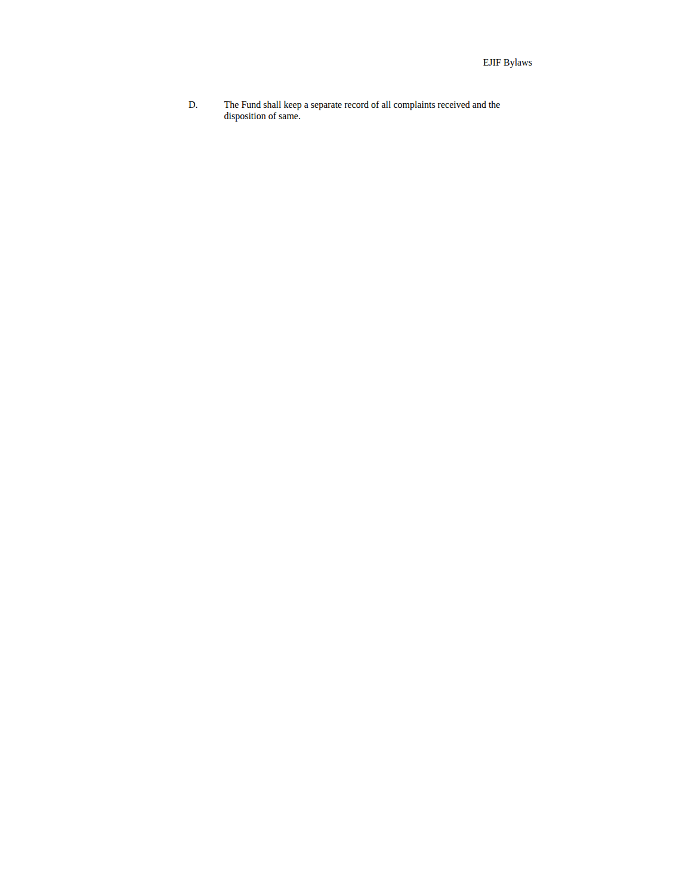EJIF Bylaws
D. The Fund shall keep a separate record of all complaints received and the disposition of same.